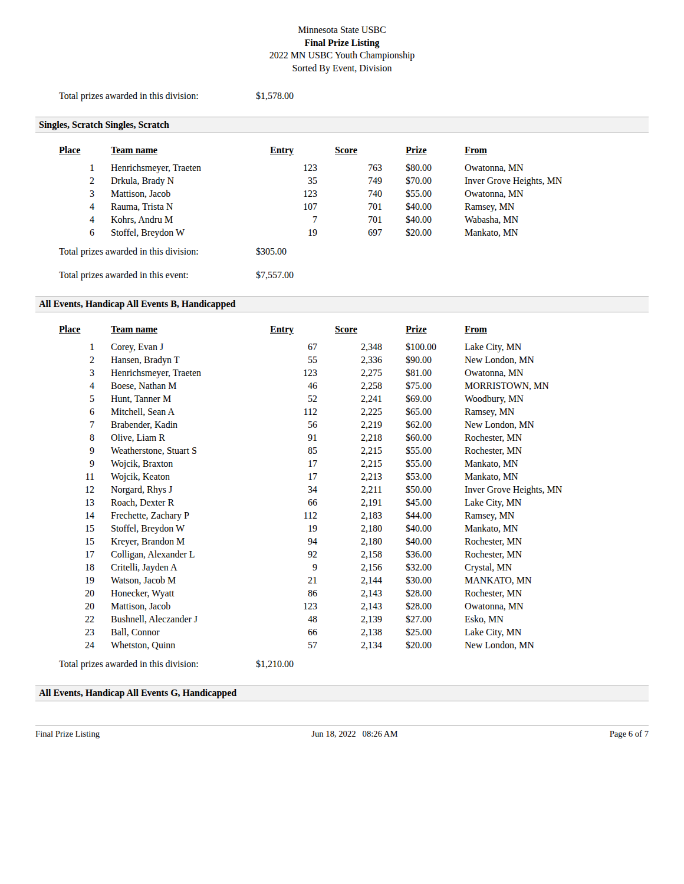Minnesota State USBC
Final Prize Listing
2022 MN USBC Youth Championship
Sorted By Event, Division
Total prizes awarded in this division: $1,578.00
Singles, Scratch Singles, Scratch
| Place | Team name | Entry | Score | Prize | From |
| --- | --- | --- | --- | --- | --- |
| 1 | Henrichsmeyer, Traeten | 123 | 763 | $80.00 | Owatonna, MN |
| 2 | Drkula, Brady N | 35 | 749 | $70.00 | Inver Grove Heights, MN |
| 3 | Mattison, Jacob | 123 | 740 | $55.00 | Owatonna, MN |
| 4 | Rauma, Trista N | 107 | 701 | $40.00 | Ramsey, MN |
| 4 | Kohrs, Andru M | 7 | 701 | $40.00 | Wabasha, MN |
| 6 | Stoffel, Breydon W | 19 | 697 | $20.00 | Mankato, MN |
Total prizes awarded in this division: $305.00
Total prizes awarded in this event: $7,557.00
All Events, Handicap All Events B, Handicapped
| Place | Team name | Entry | Score | Prize | From |
| --- | --- | --- | --- | --- | --- |
| 1 | Corey, Evan J | 67 | 2,348 | $100.00 | Lake City, MN |
| 2 | Hansen, Bradyn T | 55 | 2,336 | $90.00 | New London, MN |
| 3 | Henrichsmeyer, Traeten | 123 | 2,275 | $81.00 | Owatonna, MN |
| 4 | Boese, Nathan M | 46 | 2,258 | $75.00 | MORRISTOWN, MN |
| 5 | Hunt, Tanner M | 52 | 2,241 | $69.00 | Woodbury, MN |
| 6 | Mitchell, Sean A | 112 | 2,225 | $65.00 | Ramsey, MN |
| 7 | Brabender, Kadin | 56 | 2,219 | $62.00 | New London, MN |
| 8 | Olive, Liam R | 91 | 2,218 | $60.00 | Rochester, MN |
| 9 | Weatherstone, Stuart S | 85 | 2,215 | $55.00 | Rochester, MN |
| 9 | Wojcik, Braxton | 17 | 2,215 | $55.00 | Mankato, MN |
| 11 | Wojcik, Keaton | 17 | 2,213 | $53.00 | Mankato, MN |
| 12 | Norgard, Rhys J | 34 | 2,211 | $50.00 | Inver Grove Heights, MN |
| 13 | Roach, Dexter R | 66 | 2,191 | $45.00 | Lake City, MN |
| 14 | Frechette, Zachary P | 112 | 2,183 | $44.00 | Ramsey, MN |
| 15 | Stoffel, Breydon W | 19 | 2,180 | $40.00 | Mankato, MN |
| 15 | Kreyer, Brandon M | 94 | 2,180 | $40.00 | Rochester, MN |
| 17 | Colligan, Alexander L | 92 | 2,158 | $36.00 | Rochester, MN |
| 18 | Critelli, Jayden A | 9 | 2,156 | $32.00 | Crystal, MN |
| 19 | Watson, Jacob M | 21 | 2,144 | $30.00 | MANKATO, MN |
| 20 | Honecker, Wyatt | 86 | 2,143 | $28.00 | Rochester, MN |
| 20 | Mattison, Jacob | 123 | 2,143 | $28.00 | Owatonna, MN |
| 22 | Bushnell, Aleczander J | 48 | 2,139 | $27.00 | Esko, MN |
| 23 | Ball, Connor | 66 | 2,138 | $25.00 | Lake City, MN |
| 24 | Whetston, Quinn | 57 | 2,134 | $20.00 | New London, MN |
Total prizes awarded in this division: $1,210.00
All Events, Handicap All Events G, Handicapped
Final Prize Listing
Jun 18, 2022 08:26 AM
Page 6 of 7